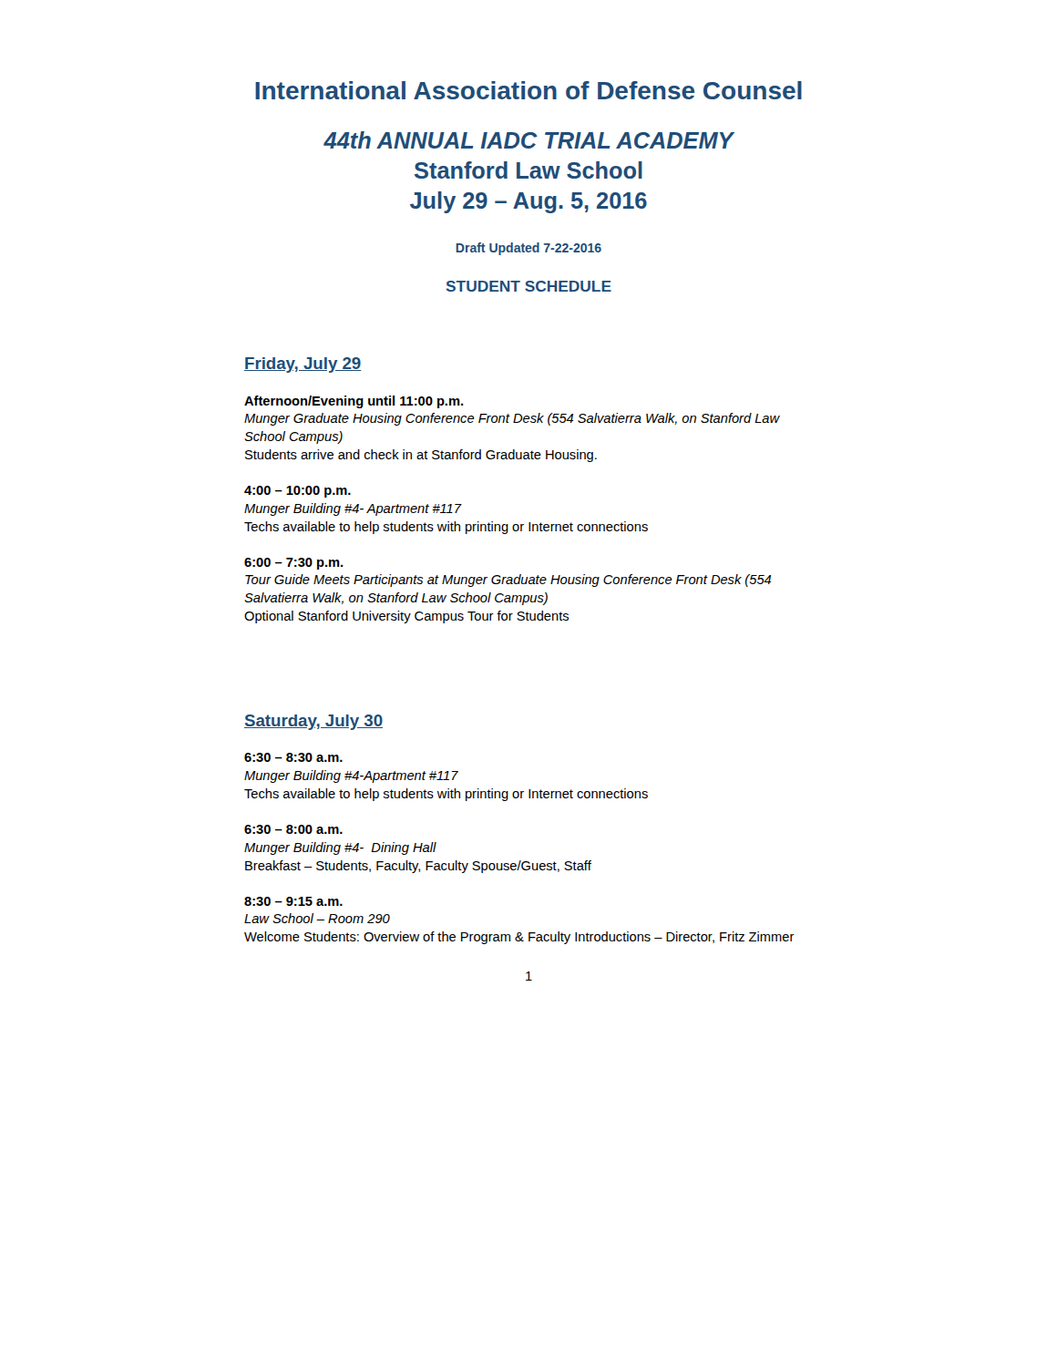International Association of Defense Counsel
44th ANNUAL IADC TRIAL ACADEMY
Stanford Law School
July 29 – Aug. 5, 2016
Draft Updated 7-22-2016
STUDENT SCHEDULE
Friday, July 29
Afternoon/Evening until 11:00 p.m.
Munger Graduate Housing Conference Front Desk (554 Salvatierra Walk, on Stanford Law School Campus)
Students arrive and check in at Stanford Graduate Housing.
4:00 – 10:00 p.m.
Munger Building #4- Apartment #117
Techs available to help students with printing or Internet connections
6:00 – 7:30 p.m.
Tour Guide Meets Participants at Munger Graduate Housing Conference Front Desk (554 Salvatierra Walk, on Stanford Law School Campus)
Optional Stanford University Campus Tour for Students
Saturday, July 30
6:30 – 8:30 a.m.
Munger Building #4-Apartment #117
Techs available to help students with printing or Internet connections
6:30 – 8:00 a.m.
Munger Building #4- Dining Hall
Breakfast – Students, Faculty, Faculty Spouse/Guest, Staff
8:30 – 9:15 a.m.
Law School – Room 290
Welcome Students: Overview of the Program & Faculty Introductions – Director, Fritz Zimmer
1